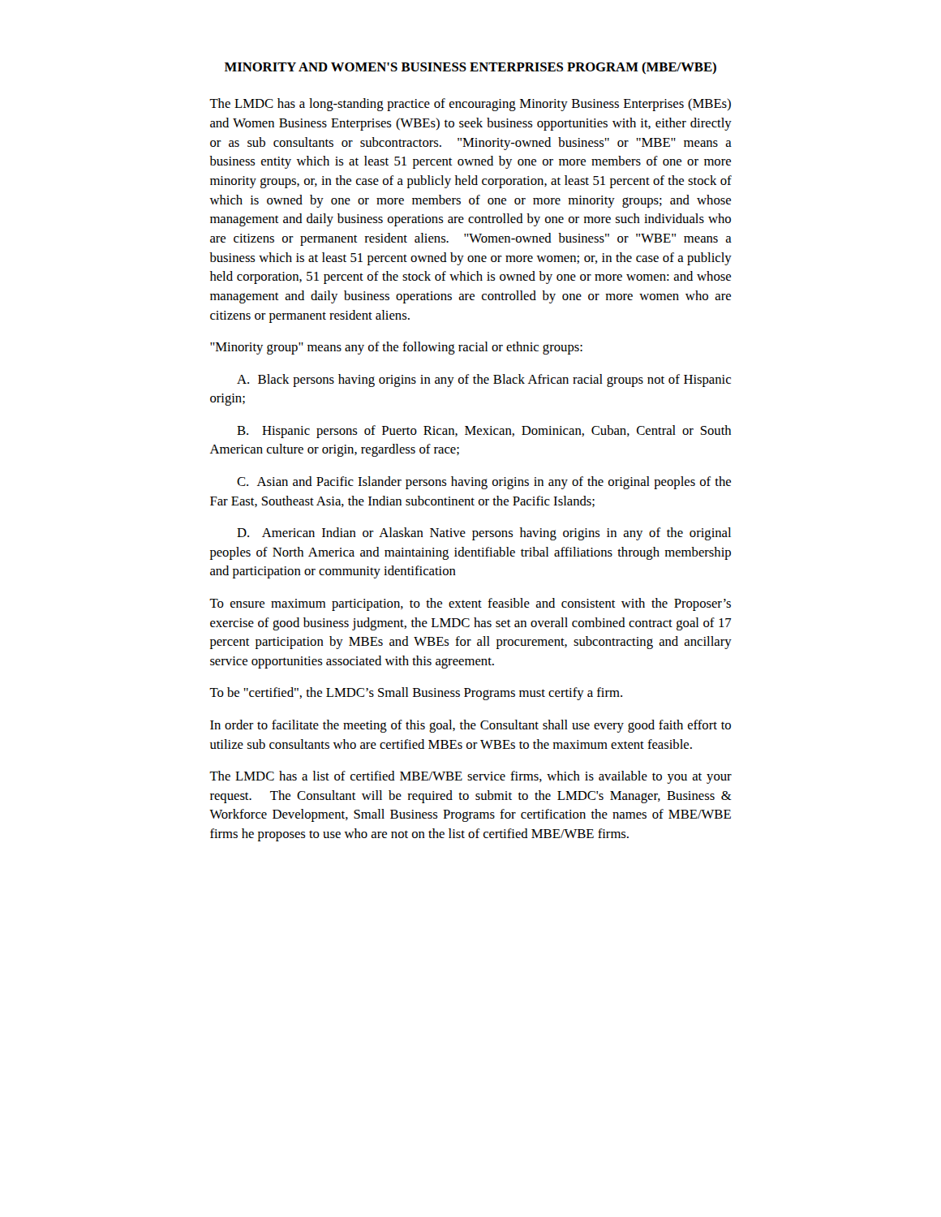MINORITY AND WOMEN'S BUSINESS ENTERPRISES PROGRAM (MBE/WBE)
The LMDC has a long-standing practice of encouraging Minority Business Enterprises (MBEs) and Women Business Enterprises (WBEs) to seek business opportunities with it, either directly or as sub consultants or subcontractors. "Minority-owned business" or "MBE" means a business entity which is at least 51 percent owned by one or more members of one or more minority groups, or, in the case of a publicly held corporation, at least 51 percent of the stock of which is owned by one or more members of one or more minority groups; and whose management and daily business operations are controlled by one or more such individuals who are citizens or permanent resident aliens. "Women-owned business" or "WBE" means a business which is at least 51 percent owned by one or more women; or, in the case of a publicly held corporation, 51 percent of the stock of which is owned by one or more women: and whose management and daily business operations are controlled by one or more women who are citizens or permanent resident aliens.
"Minority group" means any of the following racial or ethnic groups:
A. Black persons having origins in any of the Black African racial groups not of Hispanic origin;
B. Hispanic persons of Puerto Rican, Mexican, Dominican, Cuban, Central or South American culture or origin, regardless of race;
C. Asian and Pacific Islander persons having origins in any of the original peoples of the Far East, Southeast Asia, the Indian subcontinent or the Pacific Islands;
D. American Indian or Alaskan Native persons having origins in any of the original peoples of North America and maintaining identifiable tribal affiliations through membership and participation or community identification
To ensure maximum participation, to the extent feasible and consistent with the Proposer’s exercise of good business judgment, the LMDC has set an overall combined contract goal of 17 percent participation by MBEs and WBEs for all procurement, subcontracting and ancillary service opportunities associated with this agreement.
To be "certified", the LMDC’s Small Business Programs must certify a firm.
In order to facilitate the meeting of this goal, the Consultant shall use every good faith effort to utilize sub consultants who are certified MBEs or WBEs to the maximum extent feasible.
The LMDC has a list of certified MBE/WBE service firms, which is available to you at your request. The Consultant will be required to submit to the LMDC's Manager, Business & Workforce Development, Small Business Programs for certification the names of MBE/WBE firms he proposes to use who are not on the list of certified MBE/WBE firms.